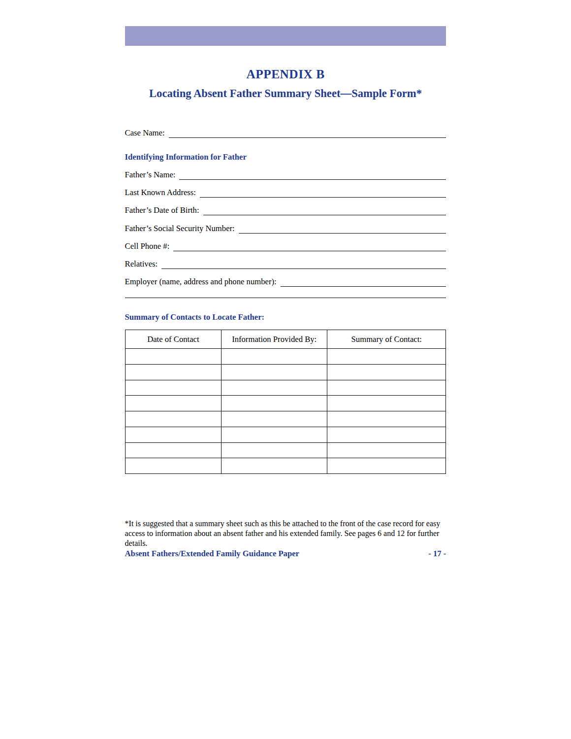APPENDIX B
Locating Absent Father Summary Sheet—Sample Form*
Case Name:
Identifying Information for Father
Father’s Name:
Last Known Address:
Father’s Date of Birth:
Father’s Social Security Number:
Cell Phone #:
Relatives:
Employer (name, address and phone number):
Summary of Contacts to Locate Father:
| Date of Contact | Information Provided By: | Summary of Contact: |
| --- | --- | --- |
*It is suggested that a summary sheet such as this be attached to the front of the case record for easy access to information about an absent father and his extended family. See pages 6 and 12 for further details.
Absent Fathers/Extended Family Guidance Paper - 17 -